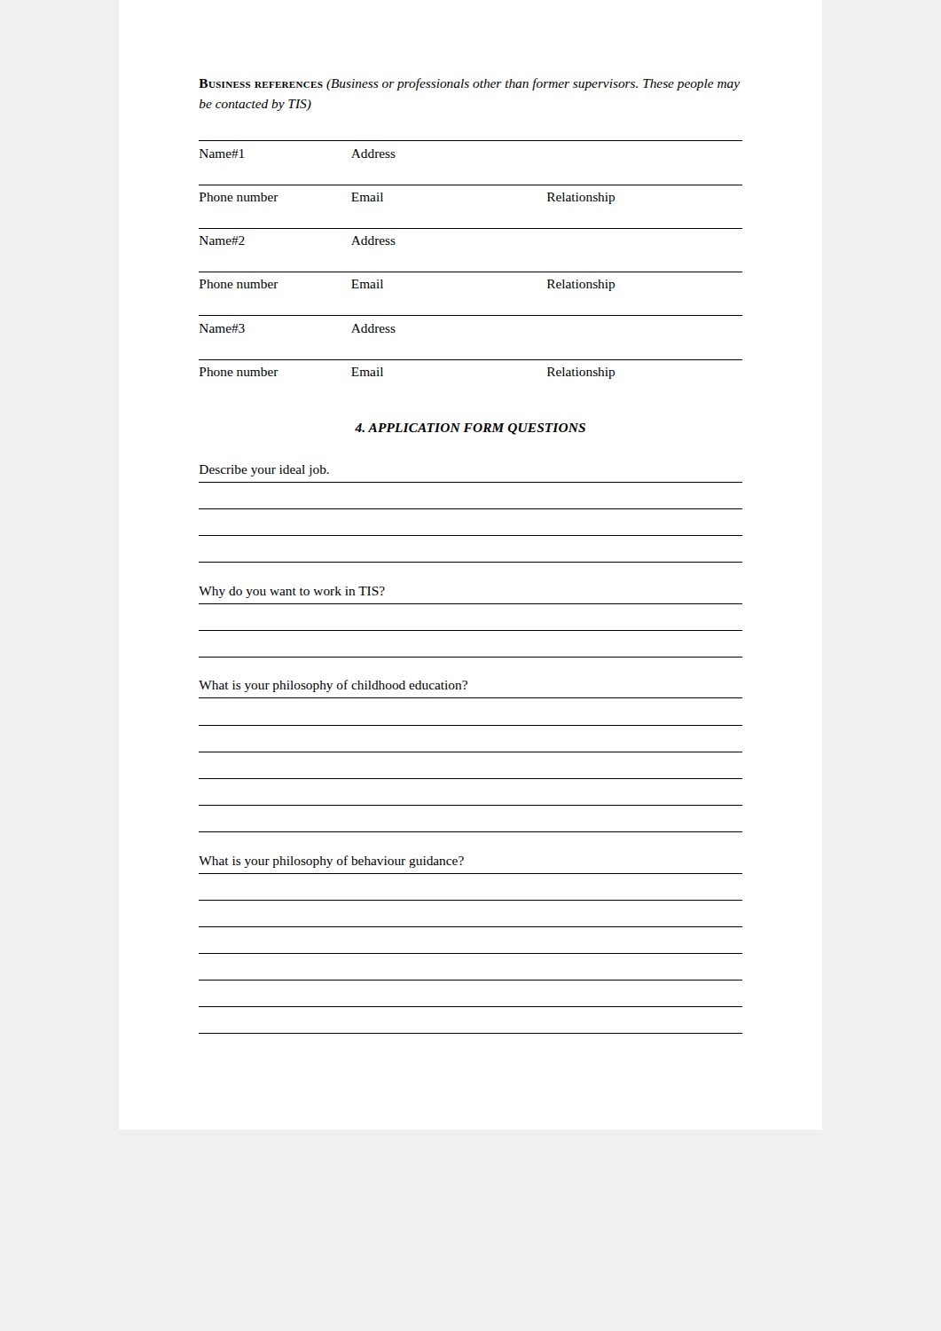Business references (Business or professionals other than former supervisors. These people may be contacted by TIS)
| Name#1 | Address | |
| Phone number | Email | Relationship |
| Name#2 | Address | |
| Phone number | Email | Relationship |
| Name#3 | Address | |
| Phone number | Email | Relationship |
4. APPLICATION FORM QUESTIONS
Describe your ideal job.
Why do you want to work in TIS?
What is your philosophy of childhood education?
What is your philosophy of behaviour guidance?